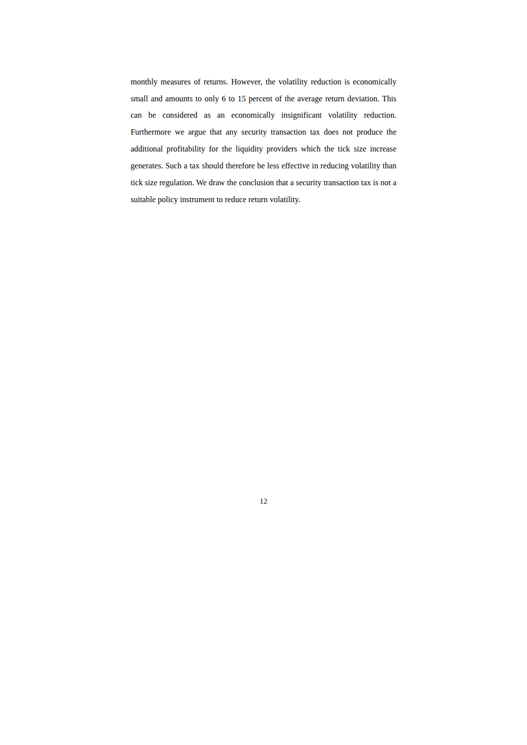monthly measures of returns. However, the volatility reduction is economically small and amounts to only 6 to 15 percent of the average return deviation. This can be considered as an economically insignificant volatility reduction. Furthermore we argue that any security transaction tax does not produce the additional profitability for the liquidity providers which the tick size increase generates. Such a tax should therefore be less effective in reducing volatility than tick size regulation. We draw the conclusion that a security transaction tax is not a suitable policy instrument to reduce return volatility.
12